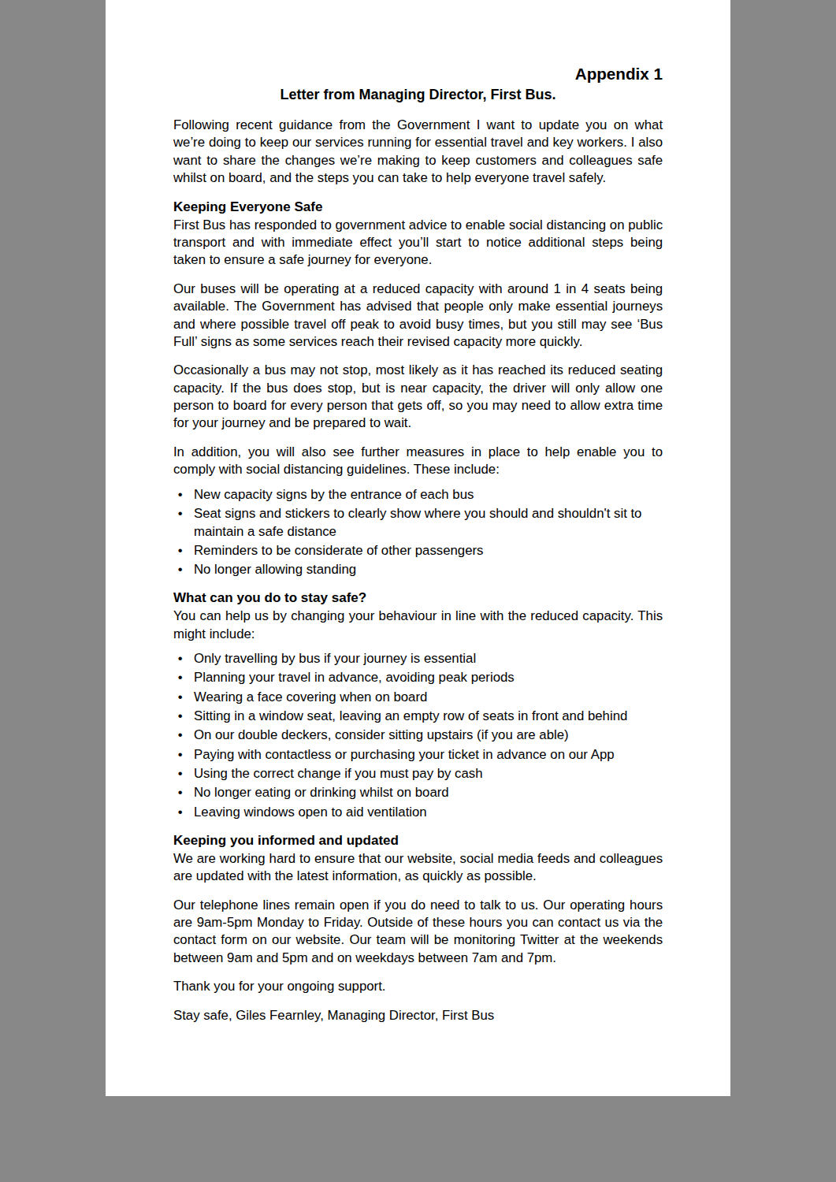Appendix 1
Letter from Managing Director, First Bus.
Following recent guidance from the Government I want to update you on what we’re doing to keep our services running for essential travel and key workers. I also want to share the changes we’re making to keep customers and colleagues safe whilst on board, and the steps you can take to help everyone travel safely.
Keeping Everyone Safe
First Bus has responded to government advice to enable social distancing on public transport and with immediate effect you’ll start to notice additional steps being taken to ensure a safe journey for everyone.
Our buses will be operating at a reduced capacity with around 1 in 4 seats being available. The Government has advised that people only make essential journeys and where possible travel off peak to avoid busy times, but you still may see ‘Bus Full’ signs as some services reach their revised capacity more quickly.
Occasionally a bus may not stop, most likely as it has reached its reduced seating capacity. If the bus does stop, but is near capacity, the driver will only allow one person to board for every person that gets off, so you may need to allow extra time for your journey and be prepared to wait.
In addition, you will also see further measures in place to help enable you to comply with social distancing guidelines. These include:
New capacity signs by the entrance of each bus
Seat signs and stickers to clearly show where you should and shouldn't sit to maintain a safe distance
Reminders to be considerate of other passengers
No longer allowing standing
What can you do to stay safe?
You can help us by changing your behaviour in line with the reduced capacity. This might include:
Only travelling by bus if your journey is essential
Planning your travel in advance, avoiding peak periods
Wearing a face covering when on board
Sitting in a window seat, leaving an empty row of seats in front and behind
On our double deckers, consider sitting upstairs (if you are able)
Paying with contactless or purchasing your ticket in advance on our App
Using the correct change if you must pay by cash
No longer eating or drinking whilst on board
Leaving windows open to aid ventilation
Keeping you informed and updated
We are working hard to ensure that our website, social media feeds and colleagues are updated with the latest information, as quickly as possible.
Our telephone lines remain open if you do need to talk to us. Our operating hours are 9am-5pm Monday to Friday. Outside of these hours you can contact us via the contact form on our website. Our team will be monitoring Twitter at the weekends between 9am and 5pm and on weekdays between 7am and 7pm.
Thank you for your ongoing support.
Stay safe, Giles Fearnley, Managing Director, First Bus